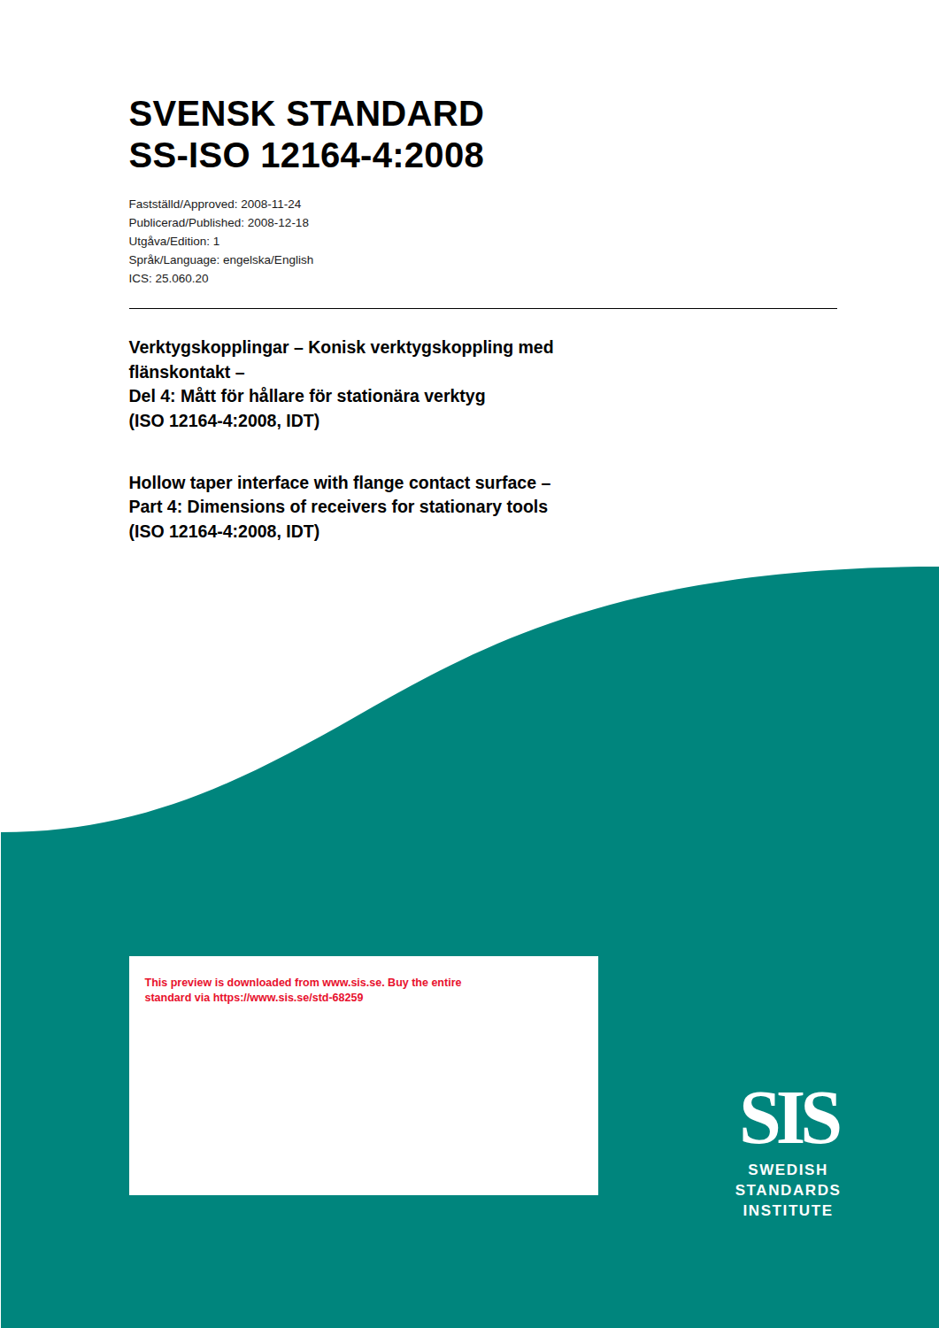SVENSK STANDARD SS-ISO 12164-4:2008
Fastställd/Approved: 2008-11-24
Publicerad/Published: 2008-12-18
Utgåva/Edition: 1
Språk/Language: engelska/English
ICS: 25.060.20
Verktygskopplingar – Konisk verktygskoppling med
flänskontakt –
Del 4: Mått för hållare för stationära verktyg
(ISO 12164-4:2008, IDT)
Hollow taper interface with flange contact surface –
Part 4: Dimensions of receivers for stationary tools
(ISO 12164-4:2008, IDT)
This preview is downloaded from www.sis.se. Buy the entire
standard via https://www.sis.se/std-68259
SIS
SWEDISH
STANDARDS
INSTITUTE